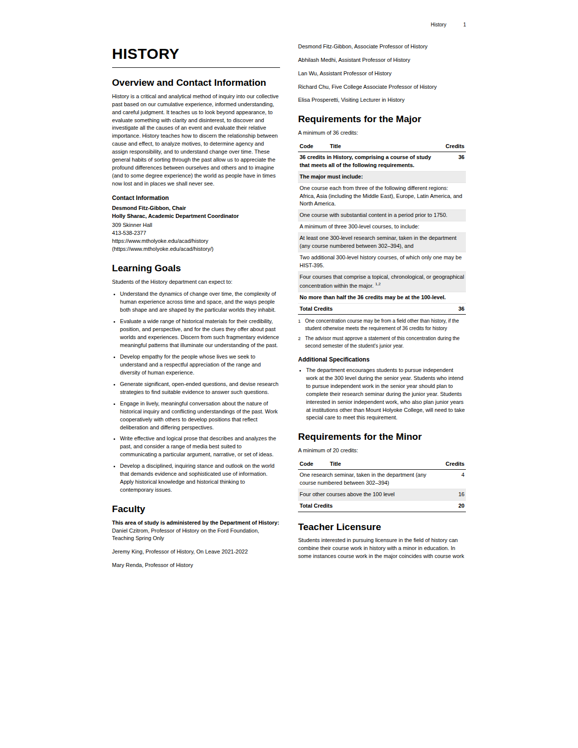History1
HISTORY
Overview and Contact Information
History is a critical and analytical method of inquiry into our collective past based on our cumulative experience, informed understanding, and careful judgment. It teaches us to look beyond appearance, to evaluate something with clarity and disinterest, to discover and investigate all the causes of an event and evaluate their relative importance. History teaches how to discern the relationship between cause and effect, to analyze motives, to determine agency and assign responsibility, and to understand change over time. These general habits of sorting through the past allow us to appreciate the profound differences between ourselves and others and to imagine (and to some degree experience) the world as people have in times now lost and in places we shall never see.
Contact Information
Desmond Fitz-Gibbon, Chair
Holly Sharac, Academic Department Coordinator
309 Skinner Hall
413-538-2377
https://www.mtholyoke.edu/acad/history (https://www.mtholyoke.edu/acad/history/)
Learning Goals
Students of the History department can expect to:
Understand the dynamics of change over time, the complexity of human experience across time and space, and the ways people both shape and are shaped by the particular worlds they inhabit.
Evaluate a wide range of historical materials for their credibility, position, and perspective, and for the clues they offer about past worlds and experiences. Discern from such fragmentary evidence meaningful patterns that illuminate our understanding of the past.
Develop empathy for the people whose lives we seek to understand and a respectful appreciation of the range and diversity of human experience.
Generate significant, open-ended questions, and devise research strategies to find suitable evidence to answer such questions.
Engage in lively, meaningful conversation about the nature of historical inquiry and conflicting understandings of the past. Work cooperatively with others to develop positions that reflect deliberation and differing perspectives.
Write effective and logical prose that describes and analyzes the past, and consider a range of media best suited to communicating a particular argument, narrative, or set of ideas.
Develop a disciplined, inquiring stance and outlook on the world that demands evidence and sophisticated use of information. Apply historical knowledge and historical thinking to contemporary issues.
Faculty
This area of study is administered by the Department of History:
Daniel Czitrom, Professor of History on the Ford Foundation, Teaching Spring Only
Jeremy King, Professor of History, On Leave 2021-2022
Mary Renda, Professor of History
Desmond Fitz-Gibbon, Associate Professor of History
Abhilash Medhi, Assistant Professor of History
Lan Wu, Assistant Professor of History
Richard Chu, Five College Associate Professor of History
Elisa Prosperetti, Visiting Lecturer in History
Requirements for the Major
A minimum of 36 credits:
| Code | Title | Credits |
| --- | --- | --- |
| 36 credits in History, comprising a course of study that meets all of the following requirements. | 36 |
| The major must include: |
| One course each from three of the following different regions: Africa, Asia (including the Middle East), Europe, Latin America, and North America. |
| One course with substantial content in a period prior to 1750. |
| A minimum of three 300-level courses, to include: |
| At least one 300-level research seminar, taken in the department (any course numbered between 302–394), and |
| Two additional 300-level history courses, of which only one may be HIST-395. |
| Four courses that comprise a topical, chronological, or geographical concentration within the major. 1,2 |
| No more than half the 36 credits may be at the 100-level. |
| Total Credits | 36 |
1 One concentration course may be from a field other than history, if the student otherwise meets the requirement of 36 credits for history
2 The advisor must approve a statement of this concentration during the second semester of the student's junior year.
Additional Specifications
The department encourages students to pursue independent work at the 300 level during the senior year. Students who intend to pursue independent work in the senior year should plan to complete their research seminar during the junior year. Students interested in senior independent work, who also plan junior years at institutions other than Mount Holyoke College, will need to take special care to meet this requirement.
Requirements for the Minor
A minimum of 20 credits:
| Code | Title | Credits |
| --- | --- | --- |
| One research seminar, taken in the department (any course numbered between 302–394) | 4 |
| Four other courses above the 100 level | 16 |
| Total Credits | 20 |
Teacher Licensure
Students interested in pursuing licensure in the field of history can combine their course work in history with a minor in education. In some instances course work in the major coincides with course work